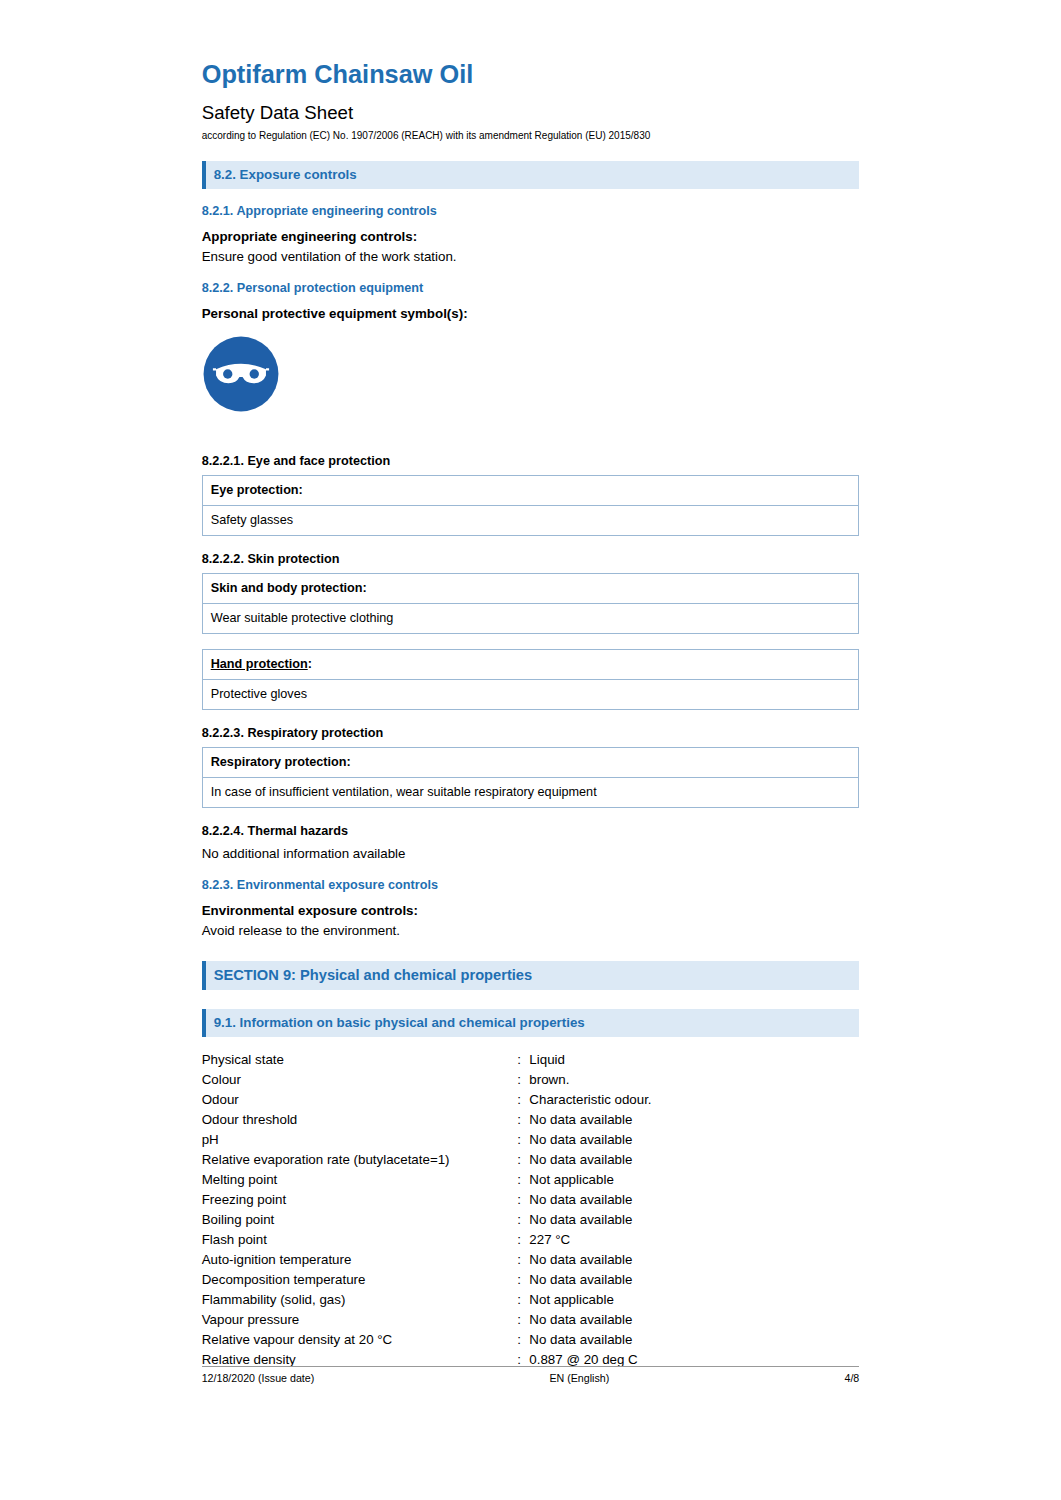Optifarm Chainsaw Oil
Safety Data Sheet
according to Regulation (EC) No. 1907/2006 (REACH) with its amendment Regulation (EU) 2015/830
8.2. Exposure controls
8.2.1. Appropriate engineering controls
Appropriate engineering controls:
Ensure good ventilation of the work station.
8.2.2. Personal protection equipment
Personal protective equipment symbol(s):
8.2.2.1. Eye and face protection
| Eye protection: |
| Safety glasses |
8.2.2.2. Skin protection
| Skin and body protection: |
| Wear suitable protective clothing |
| Hand protection : |
| Protective gloves |
8.2.2.3. Respiratory protection
| Respiratory protection: |
| In case of insufficient ventilation, wear suitable respiratory equipment |
8.2.2.4. Thermal hazards
No additional information available
8.2.3. Environmental exposure controls
Environmental exposure controls:
Avoid release to the environment.
SECTION 9: Physical and chemical properties
9.1. Information on basic physical and chemical properties
| Physical state | : | Liquid |
| Colour | : | brown. |
| Odour | : | Characteristic odour. |
| Odour threshold | : | No data available |
| pH | : | No data available |
| Relative evaporation rate (butylacetate=1) | : | No data available |
| Melting point | : | Not applicable |
| Freezing point | : | No data available |
| Boiling point | : | No data available |
| Flash point | : | 227 °C |
| Auto-ignition temperature | : | No data available |
| Decomposition temperature | : | No data available |
| Flammability (solid, gas) | : | Not applicable |
| Vapour pressure | : | No data available |
| Relative vapour density at 20 °C | : | No data available |
| Relative density | : | 0.887 @ 20 deg C |
12/18/2020 (Issue date)
EN (English)
4/8